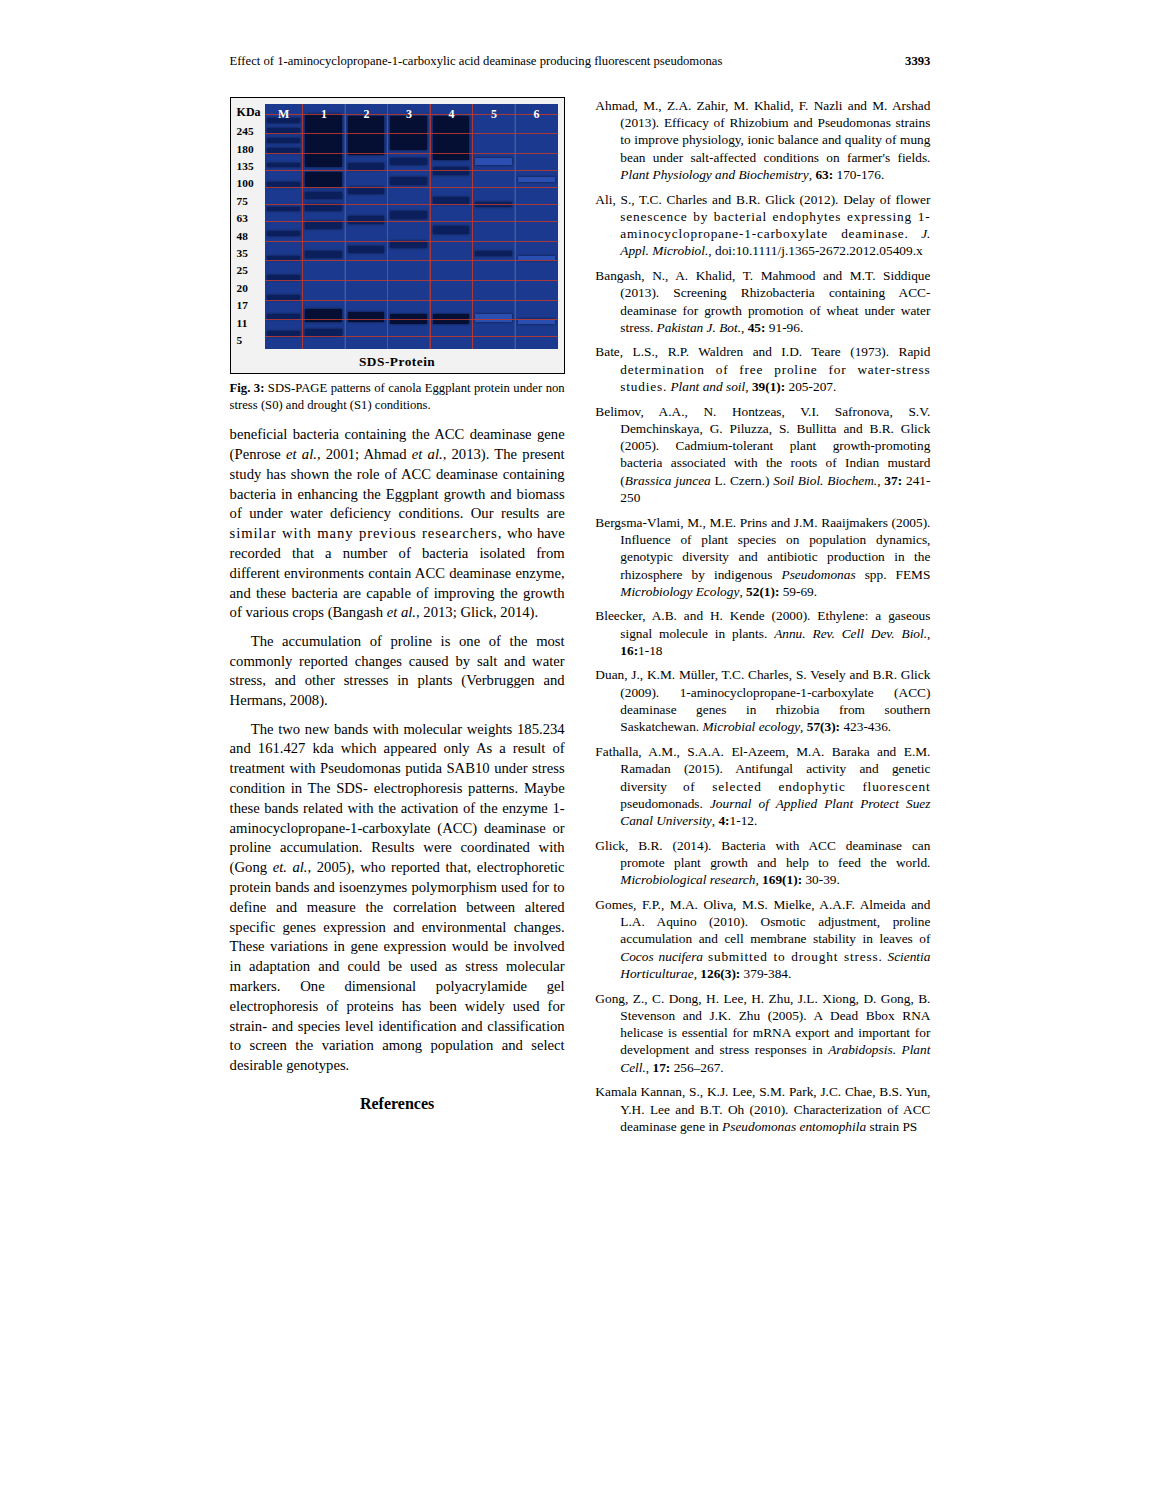Effect of 1-aminocyclopropane-1-carboxylic acid deaminase producing fluorescent pseudomonas 3393
KDa
245
180
135
100
75
63
48
35
25
20
17
11
5
M
1
2
3
4
5
6
SDS-Protein
Fig. 3: SDS-PAGE patterns of canola Eggplant protein under non stress (S0) and drought (S1) conditions.
beneficial bacteria containing the ACC deaminase gene (Penrose et al., 2001; Ahmad et al., 2013). The present study has shown the role of ACC deaminase containing bacteria in enhancing the Eggplant growth and biomass of under water deficiency conditions. Our results are similar with many previous researchers, who have recorded that a number of bacteria isolated from different environments contain ACC deaminase enzyme, and these bacteria are capable of improving the growth of various crops (Bangash et al., 2013; Glick, 2014).
The accumulation of proline is one of the most commonly reported changes caused by salt and water stress, and other stresses in plants (Verbruggen and Hermans, 2008).
The two new bands with molecular weights 185.234 and 161.427 kda which appeared only As a result of treatment with Pseudomonas putida SAB10 under stress condition in The SDS- electrophoresis patterns. Maybe these bands related with the activation of the enzyme 1-aminocyclopropane-1-carboxylate (ACC) deaminase or proline accumulation. Results were coordinated with (Gong et. al., 2005), who reported that, electrophoretic protein bands and isoenzymes polymorphism used for to define and measure the correlation between altered specific genes expression and environmental changes. These variations in gene expression would be involved in adaptation and could be used as stress molecular markers. One dimensional polyacrylamide gel electrophoresis of proteins has been widely used for strain- and species level identification and classification to screen the variation among population and select desirable genotypes.
References
Ahmad, M., Z.A. Zahir, M. Khalid, F. Nazli and M. Arshad (2013). Efficacy of Rhizobium and Pseudomonas strains to improve physiology, ionic balance and quality of mung bean under salt-affected conditions on farmer's fields. Plant Physiology and Biochemistry, 63: 170-176.
Ali, S., T.C. Charles and B.R. Glick (2012). Delay of flower senescence by bacterial endophytes expressing 1-aminocyclopropane-1-carboxylate deaminase. J. Appl. Microbiol., doi:10.1111/j.1365-2672.2012.05409.x
Bangash, N., A. Khalid, T. Mahmood and M.T. Siddique (2013). Screening Rhizobacteria containing ACC-deaminase for growth promotion of wheat under water stress. Pakistan J. Bot., 45: 91-96.
Bate, L.S., R.P. Waldren and I.D. Teare (1973). Rapid determination of free proline for water-stress studies. Plant and soil, 39(1): 205-207.
Belimov, A.A., N. Hontzeas, V.I. Safronova, S.V. Demchinskaya, G. Piluzza, S. Bullitta and B.R. Glick (2005). Cadmium-tolerant plant growth-promoting bacteria associated with the roots of Indian mustard (Brassica juncea L. Czern.) Soil Biol. Biochem., 37: 241-250
Bergsma-Vlami, M., M.E. Prins and J.M. Raaijmakers (2005). Influence of plant species on population dynamics, genotypic diversity and antibiotic production in the rhizosphere by indigenous Pseudomonas spp. FEMS Microbiology Ecology, 52(1): 59-69.
Bleecker, A.B. and H. Kende (2000). Ethylene: a gaseous signal molecule in plants. Annu. Rev. Cell Dev. Biol., 16: 1-18
Duan, J., K.M. Müller, T.C. Charles, S. Vesely and B.R. Glick (2009). 1-aminocyclopropane-1-carboxylate (ACC) deaminase genes in rhizobia from southern Saskatchewan. Microbial ecology, 57(3): 423-436.
Fathalla, A.M., S.A.A. El-Azeem, M.A. Baraka and E.M. Ramadan (2015). Antifungal activity and genetic diversity of selected endophytic fluorescent pseudomonads. Journal of Applied Plant Protect Suez Canal University, 4: 1-12.
Glick, B.R. (2014). Bacteria with ACC deaminase can promote plant growth and help to feed the world. Microbiological research, 169(1): 30-39.
Gomes, F.P., M.A. Oliva, M.S. Mielke, A.A.F. Almeida and L.A. Aquino (2010). Osmotic adjustment, proline accumulation and cell membrane stability in leaves of Cocos nucifera submitted to drought stress. Scientia Horticulturae, 126(3): 379-384.
Gong, Z., C. Dong, H. Lee, H. Zhu, J.L. Xiong, D. Gong, B. Stevenson and J.K. Zhu (2005). A Dead Bbox RNA helicase is essential for mRNA export and important for development and stress responses in Arabidopsis. Plant Cell., 17: 256–267.
Kamala Kannan, S., K.J. Lee, S.M. Park, J.C. Chae, B.S. Yun, Y.H. Lee and B.T. Oh (2010). Characterization of ACC deaminase gene in Pseudomonas entomophila strain PS